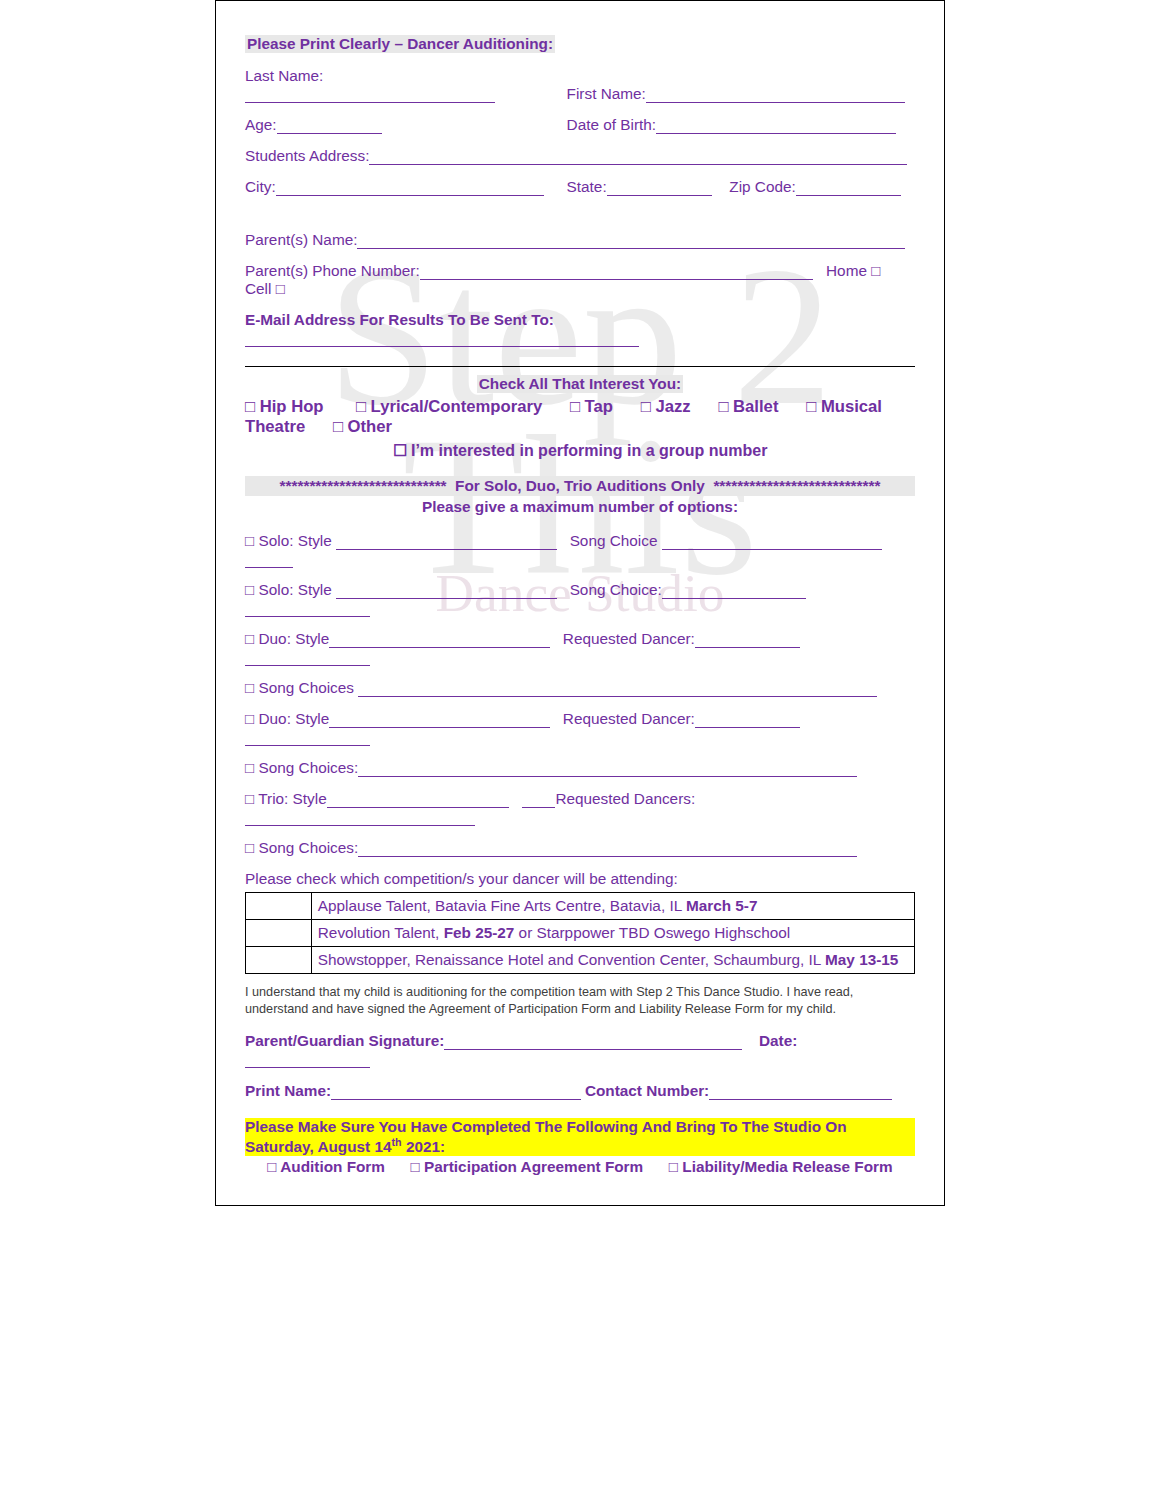Step 2 ThisDance Studio
Please Print Clearly – Dancer Auditioning:
| Last Name: | First Name: |
| Age: | Date of Birth: |
| Students Address: |
| City: | State: Zip Code: |
| Parent(s) Name: |
| Parent(s) Phone Number: Home □ Cell □ |
| E-Mail Address For Results To Be Sent To: |
Check All That Interest You:
□ Hip Hop □ Lyrical/Contemporary □ Tap □ Jazz □ Ballet □ Musical Theatre □ Other
☐ I’m interested in performing in a group number
**************************** For Solo, Duo, Trio Auditions Only ****************************
Please give a maximum number of options:
□ Solo: Style Song Choice
□ Solo: Style Song Choice:
□ Duo: Style Requested Dancer:
□ Song Choices
□ Duo: Style Requested Dancer:
□ Song Choices:
□ Trio: Style Requested Dancers:
□ Song Choices:
Please check which competition/s your dancer will be attending:
| | Applause Talent, Batavia Fine Arts Centre, Batavia, IL March 5-7 |
| | Revolution Talent, Feb 25-27 or Starppower TBD Oswego Highschool |
| | Showstopper, Renaissance Hotel and Convention Center, Schaumburg, IL May 13-15 |
I understand that my child is auditioning for the competition team with Step 2 This Dance Studio. I have read, understand and have signed the Agreement of Participation Form and Liability Release Form for my child.
Parent/Guardian Signature: Date:
Print Name: Contact Number:
Please Make Sure You Have Completed The Following And Bring To The Studio On Saturday, August 14th 2021:
□ Audition Form □ Participation Agreement Form □ Liability/Media Release Form